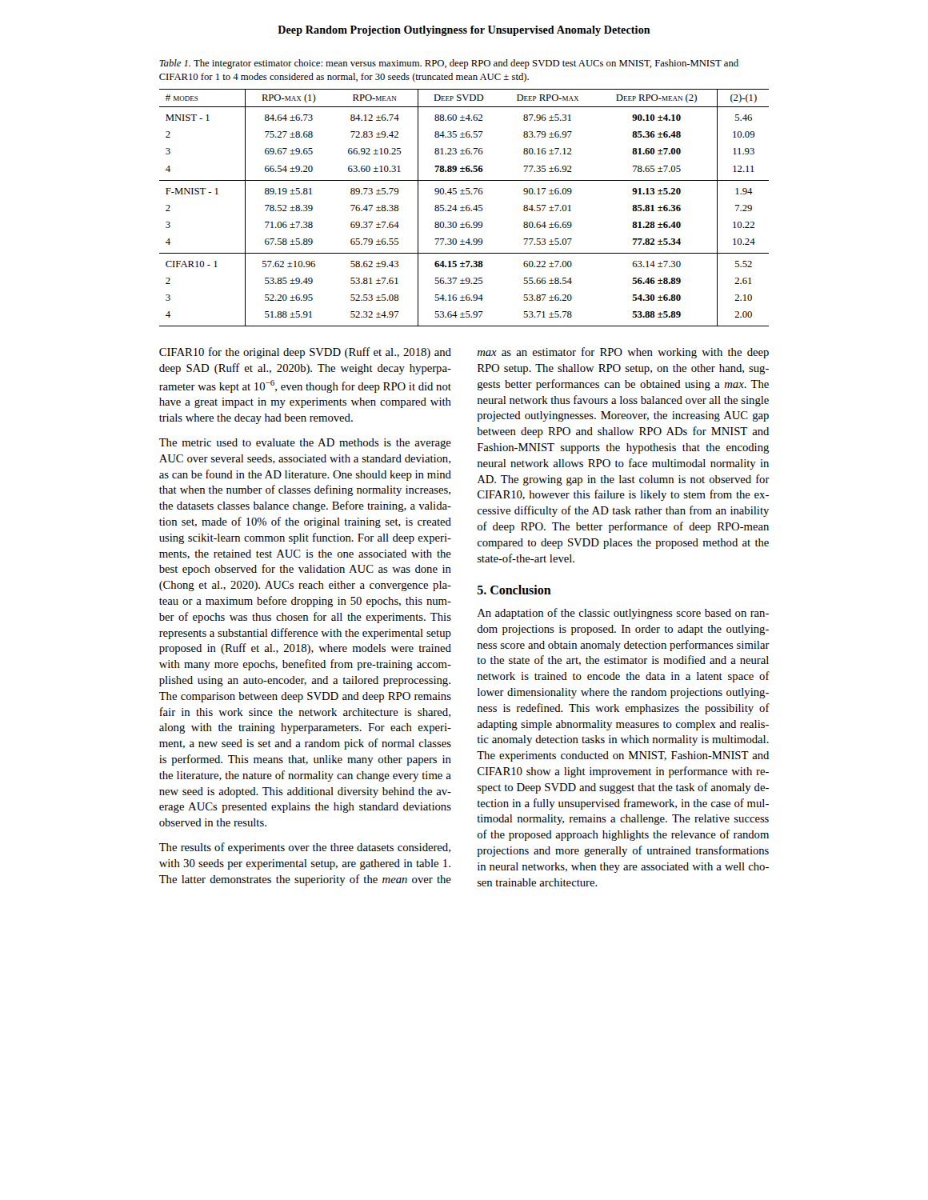Deep Random Projection Outlyingness for Unsupervised Anomaly Detection
Table 1. The integrator estimator choice: mean versus maximum. RPO, deep RPO and deep SVDD test AUCs on MNIST, Fashion-MNIST and CIFAR10 for 1 to 4 modes considered as normal, for 30 seeds (truncated mean AUC ± std).
| # modes | RPO-max (1) | RPO-mean | Deep SVDD | Deep RPO-max | Deep RPO-mean (2) | (2)-(1) |
| --- | --- | --- | --- | --- | --- | --- |
| MNIST - 1 | 84.64 ±6.73 | 84.12 ±6.74 | 88.60 ±4.62 | 87.96 ±5.31 | 90.10 ±4.10 | 5.46 |
| 2 | 75.27 ±8.68 | 72.83 ±9.42 | 84.35 ±6.57 | 83.79 ±6.97 | 85.36 ±6.48 | 10.09 |
| 3 | 69.67 ±9.65 | 66.92 ±10.25 | 81.23 ±6.76 | 80.16 ±7.12 | 81.60 ±7.00 | 11.93 |
| 4 | 66.54 ±9.20 | 63.60 ±10.31 | 78.89 ±6.56 | 77.35 ±6.92 | 78.65 ±7.05 | 12.11 |
| F-MNIST - 1 | 89.19 ±5.81 | 89.73 ±5.79 | 90.45 ±5.76 | 90.17 ±6.09 | 91.13 ±5.20 | 1.94 |
| 2 | 78.52 ±8.39 | 76.47 ±8.38 | 85.24 ±6.45 | 84.57 ±7.01 | 85.81 ±6.36 | 7.29 |
| 3 | 71.06 ±7.38 | 69.37 ±7.64 | 80.30 ±6.99 | 80.64 ±6.69 | 81.28 ±6.40 | 10.22 |
| 4 | 67.58 ±5.89 | 65.79 ±6.55 | 77.30 ±4.99 | 77.53 ±5.07 | 77.82 ±5.34 | 10.24 |
| CIFAR10 - 1 | 57.62 ±10.96 | 58.62 ±9.43 | 64.15 ±7.38 | 60.22 ±7.00 | 63.14 ±7.30 | 5.52 |
| 2 | 53.85 ±9.49 | 53.81 ±7.61 | 56.37 ±9.25 | 55.66 ±8.54 | 56.46 ±8.89 | 2.61 |
| 3 | 52.20 ±6.95 | 52.53 ±5.08 | 54.16 ±6.94 | 53.87 ±6.20 | 54.30 ±6.80 | 2.10 |
| 4 | 51.88 ±5.91 | 52.32 ±4.97 | 53.64 ±5.97 | 53.71 ±5.78 | 53.88 ±5.89 | 2.00 |
CIFAR10 for the original deep SVDD (Ruff et al., 2018) and deep SAD (Ruff et al., 2020b). The weight decay hyperparameter was kept at 10−6, even though for deep RPO it did not have a great impact in my experiments when compared with trials where the decay had been removed.
The metric used to evaluate the AD methods is the average AUC over several seeds, associated with a standard deviation, as can be found in the AD literature. One should keep in mind that when the number of classes defining normality increases, the datasets classes balance change. Before training, a validation set, made of 10% of the original training set, is created using scikit-learn common split function. For all deep experiments, the retained test AUC is the one associated with the best epoch observed for the validation AUC as was done in (Chong et al., 2020). AUCs reach either a convergence plateau or a maximum before dropping in 50 epochs, this number of epochs was thus chosen for all the experiments. This represents a substantial difference with the experimental setup proposed in (Ruff et al., 2018), where models were trained with many more epochs, benefited from pre-training accomplished using an auto-encoder, and a tailored preprocessing. The comparison between deep SVDD and deep RPO remains fair in this work since the network architecture is shared, along with the training hyperparameters. For each experiment, a new seed is set and a random pick of normal classes is performed. This means that, unlike many other papers in the literature, the nature of normality can change every time a new seed is adopted. This additional diversity behind the average AUCs presented explains the high standard deviations observed in the results.
The results of experiments over the three datasets considered, with 30 seeds per experimental setup, are gathered in table 1. The latter demonstrates the superiority of the mean over the max as an estimator for RPO when working with the deep RPO setup. The shallow RPO setup, on the other hand, suggests better performances can be obtained using a max. The neural network thus favours a loss balanced over all the single projected outlyingnesses. Moreover, the increasing AUC gap between deep RPO and shallow RPO ADs for MNIST and Fashion-MNIST supports the hypothesis that the encoding neural network allows RPO to face multimodal normality in AD. The growing gap in the last column is not observed for CIFAR10, however this failure is likely to stem from the excessive difficulty of the AD task rather than from an inability of deep RPO. The better performance of deep RPO-mean compared to deep SVDD places the proposed method at the state-of-the-art level.
5. Conclusion
An adaptation of the classic outlyingness score based on random projections is proposed. In order to adapt the outlyingness score and obtain anomaly detection performances similar to the state of the art, the estimator is modified and a neural network is trained to encode the data in a latent space of lower dimensionality where the random projections outlyingness is redefined. This work emphasizes the possibility of adapting simple abnormality measures to complex and realistic anomaly detection tasks in which normality is multimodal. The experiments conducted on MNIST, Fashion-MNIST and CIFAR10 show a light improvement in performance with respect to Deep SVDD and suggest that the task of anomaly detection in a fully unsupervised framework, in the case of multimodal normality, remains a challenge. The relative success of the proposed approach highlights the relevance of random projections and more generally of untrained transformations in neural networks, when they are associated with a well chosen trainable architecture.